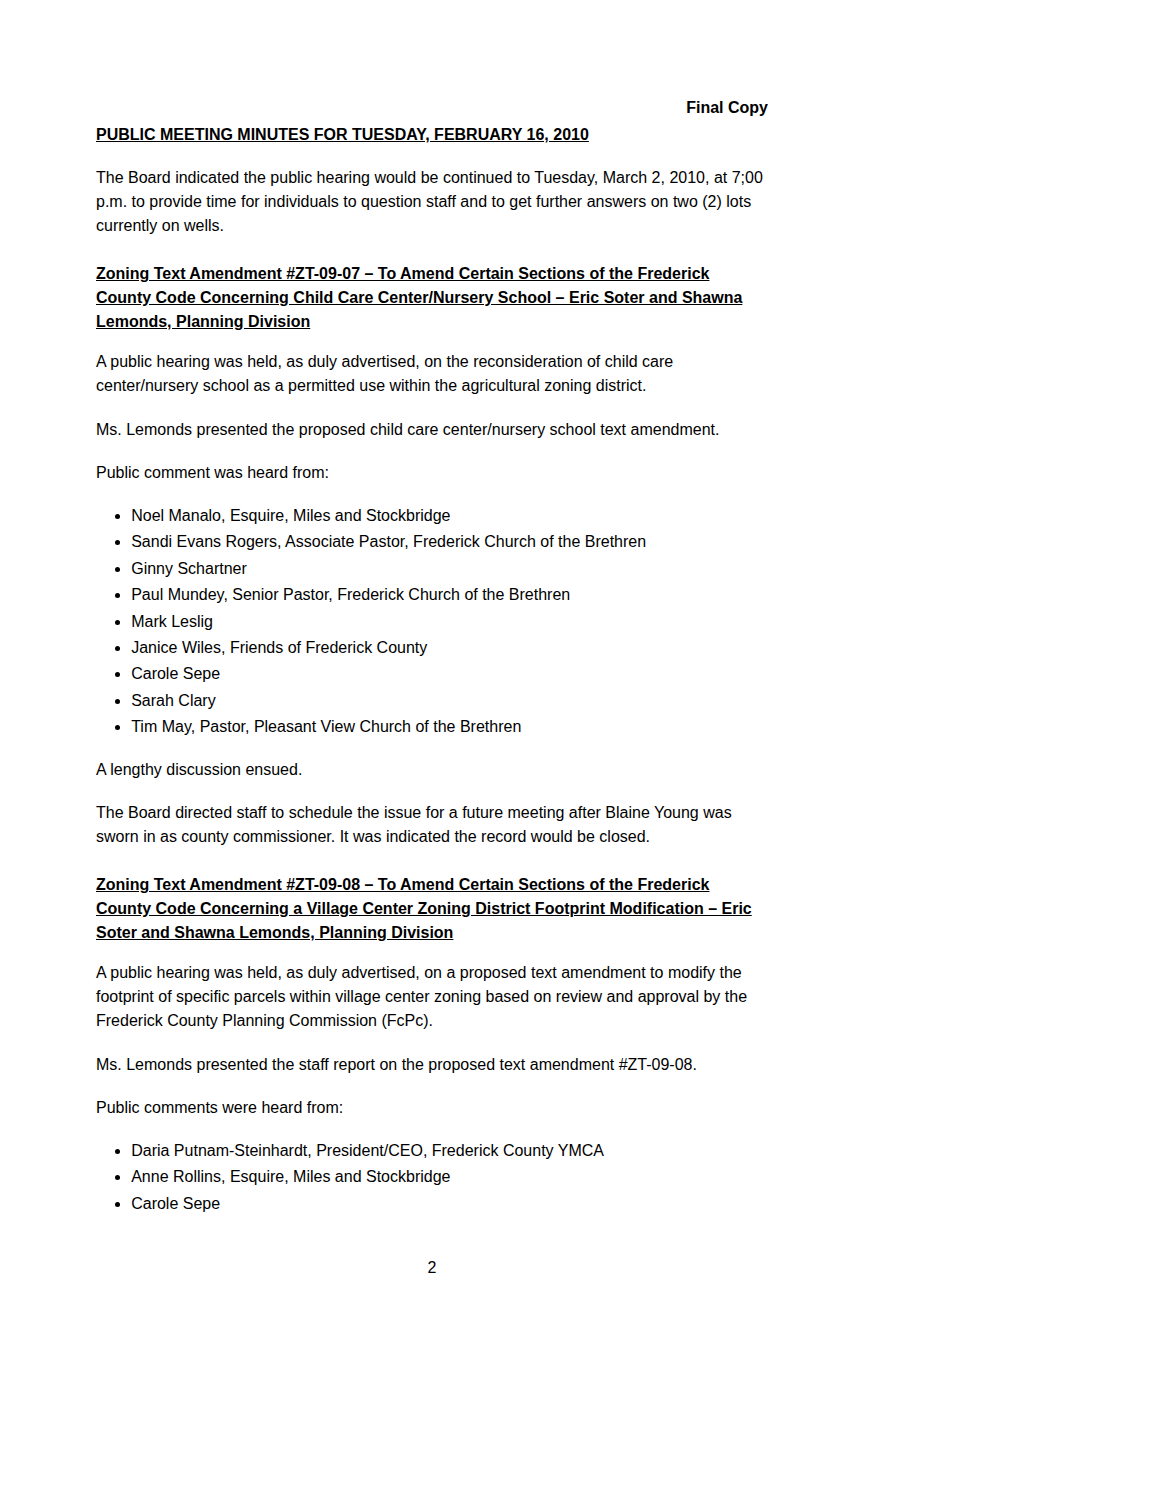Final Copy
PUBLIC MEETING MINUTES FOR TUESDAY, FEBRUARY 16, 2010
The Board indicated the public hearing would be continued to Tuesday, March 2, 2010, at 7;00 p.m. to provide time for individuals to question staff and to get further answers on two (2) lots currently on wells.
Zoning Text Amendment #ZT-09-07 – To Amend Certain Sections of the Frederick County Code Concerning Child Care Center/Nursery School – Eric Soter and Shawna Lemonds, Planning Division
A public hearing was held, as duly advertised, on the reconsideration of child care center/nursery school as a permitted use within the agricultural zoning district.
Ms. Lemonds presented the proposed child care center/nursery school text amendment.
Public comment was heard from:
Noel Manalo, Esquire, Miles and Stockbridge
Sandi Evans Rogers, Associate Pastor, Frederick Church of the Brethren
Ginny Schartner
Paul Mundey, Senior Pastor, Frederick Church of the Brethren
Mark Leslig
Janice Wiles, Friends of Frederick County
Carole Sepe
Sarah Clary
Tim May, Pastor, Pleasant View Church of the Brethren
A lengthy discussion ensued.
The Board directed staff to schedule the issue for a future meeting after Blaine Young was sworn in as county commissioner. It was indicated the record would be closed.
Zoning Text Amendment #ZT-09-08 – To Amend Certain Sections of the Frederick County Code Concerning a Village Center Zoning District Footprint Modification – Eric Soter and Shawna Lemonds, Planning Division
A public hearing was held, as duly advertised, on a proposed text amendment to modify the footprint of specific parcels within village center zoning based on review and approval by the Frederick County Planning Commission (FcPc).
Ms. Lemonds presented the staff report on the proposed text amendment #ZT-09-08.
Public comments were heard from:
Daria Putnam-Steinhardt, President/CEO, Frederick County YMCA
Anne Rollins, Esquire, Miles and Stockbridge
Carole Sepe
2